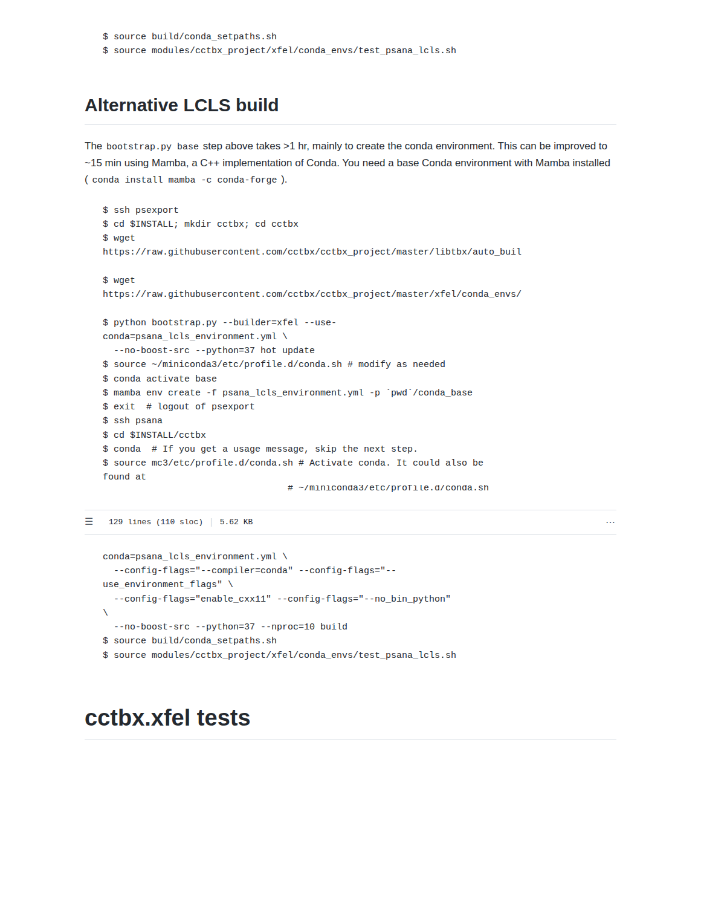$ source build/conda_setpaths.sh
$ source modules/cctbx_project/xfel/conda_envs/test_psana_lcls.sh
Alternative LCLS build
The bootstrap.py base step above takes >1 hr, mainly to create the conda environment. This can be improved to ~15 min using Mamba, a C++ implementation of Conda. You need a base Conda environment with Mamba installed ( conda install mamba -c conda-forge ).
$ ssh psexport
$ cd $INSTALL; mkdir cctbx; cd cctbx
$ wget
https://raw.githubusercontent.com/cctbx/cctbx_project/master/libtbx/auto_buil

$ wget
https://raw.githubusercontent.com/cctbx/cctbx_project/master/xfel/conda_envs/

$ python bootstrap.py --builder=xfel --use-
conda=psana_lcls_environment.yml \
  --no-boost-src --python=37 hot update
$ source ~/miniconda3/etc/profile.d/conda.sh # modify as needed
$ conda activate base
$ mamba env create -f psana_lcls_environment.yml -p `pwd`/conda_base
$ exit  # logout of psexport
$ ssh psana
$ cd $INSTALL/cctbx
$ conda  # If you get a usage message, skip the next step.
$ source mc3/etc/profile.d/conda.sh # Activate conda. It could also be
found at
                                  # ~/miniconda3/etc/profile.d/conda.sh
☰ 129 lines (110 sloc) | 5.62 KB ⋯
conda=psana_lcls_environment.yml \
  --config-flags="--compiler=conda" --config-flags="--
use_environment_flags" \
  --config-flags="enable_cxx11" --config-flags="--no_bin_python"
\
  --no-boost-src --python=37 --nproc=10 build
$ source build/conda_setpaths.sh
$ source modules/cctbx_project/xfel/conda_envs/test_psana_lcls.sh
cctbx.xfel tests